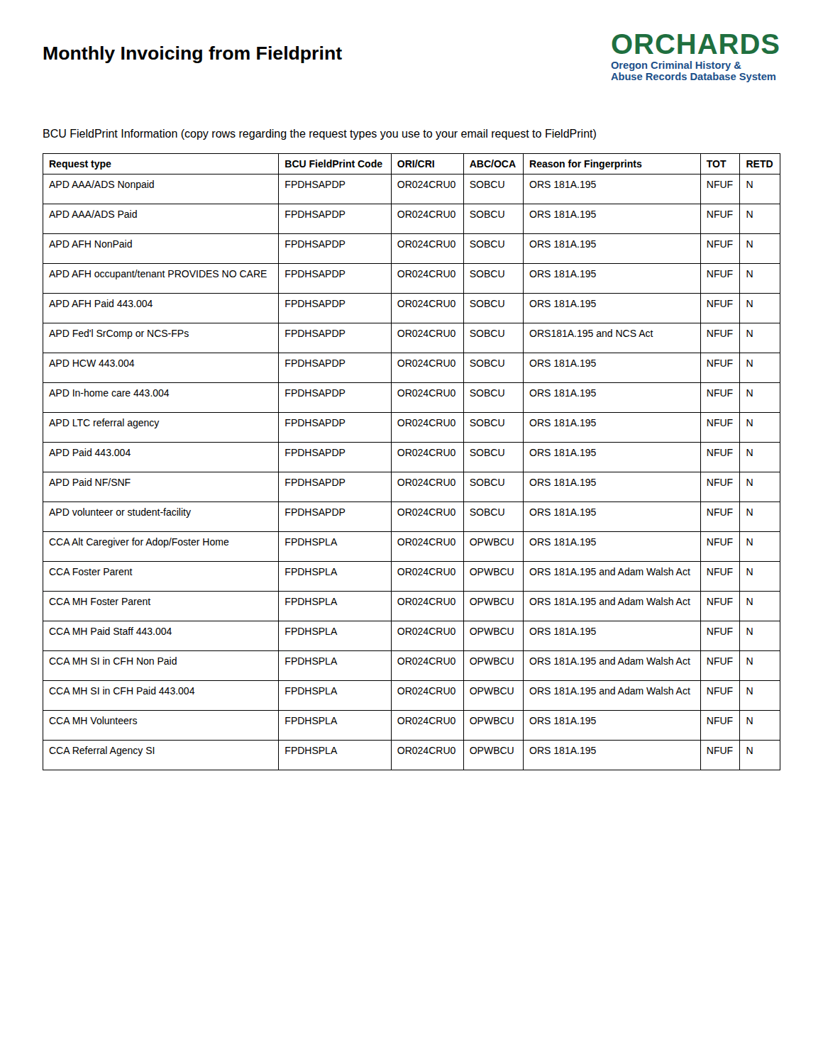Monthly Invoicing from Fieldprint
ORCHARDS
Oregon Criminal History &
Abuse Records Database System
BCU FieldPrint Information (copy rows regarding the request types you use to your email request to FieldPrint)
| Request type | BCU FieldPrint Code | ORI/CRI | ABC/OCA | Reason for Fingerprints | TOT | RETD |
| --- | --- | --- | --- | --- | --- | --- |
| APD AAA/ADS Nonpaid | FPDHSAPDP | OR024CRU0 | SOBCU | ORS 181A.195 | NFUF | N |
| APD AAA/ADS Paid | FPDHSAPDP | OR024CRU0 | SOBCU | ORS 181A.195 | NFUF | N |
| APD AFH NonPaid | FPDHSAPDP | OR024CRU0 | SOBCU | ORS 181A.195 | NFUF | N |
| APD AFH occupant/tenant PROVIDES NO CARE | FPDHSAPDP | OR024CRU0 | SOBCU | ORS 181A.195 | NFUF | N |
| APD AFH Paid 443.004 | FPDHSAPDP | OR024CRU0 | SOBCU | ORS 181A.195 | NFUF | N |
| APD Fed'l SrComp or NCS-FPs | FPDHSAPDP | OR024CRU0 | SOBCU | ORS181A.195 and NCS Act | NFUF | N |
| APD HCW 443.004 | FPDHSAPDP | OR024CRU0 | SOBCU | ORS 181A.195 | NFUF | N |
| APD In-home care 443.004 | FPDHSAPDP | OR024CRU0 | SOBCU | ORS 181A.195 | NFUF | N |
| APD LTC referral agency | FPDHSAPDP | OR024CRU0 | SOBCU | ORS 181A.195 | NFUF | N |
| APD Paid 443.004 | FPDHSAPDP | OR024CRU0 | SOBCU | ORS 181A.195 | NFUF | N |
| APD Paid NF/SNF | FPDHSAPDP | OR024CRU0 | SOBCU | ORS 181A.195 | NFUF | N |
| APD volunteer or student-facility | FPDHSAPDP | OR024CRU0 | SOBCU | ORS 181A.195 | NFUF | N |
| CCA Alt Caregiver for Adop/Foster Home | FPDHSPLA | OR024CRU0 | OPWBCU | ORS 181A.195 | NFUF | N |
| CCA Foster Parent | FPDHSPLA | OR024CRU0 | OPWBCU | ORS 181A.195 and Adam Walsh Act | NFUF | N |
| CCA MH Foster Parent | FPDHSPLA | OR024CRU0 | OPWBCU | ORS 181A.195 and Adam Walsh Act | NFUF | N |
| CCA MH Paid Staff 443.004 | FPDHSPLA | OR024CRU0 | OPWBCU | ORS 181A.195 | NFUF | N |
| CCA MH SI in CFH Non Paid | FPDHSPLA | OR024CRU0 | OPWBCU | ORS 181A.195 and Adam Walsh Act | NFUF | N |
| CCA MH SI in CFH Paid 443.004 | FPDHSPLA | OR024CRU0 | OPWBCU | ORS 181A.195 and Adam Walsh Act | NFUF | N |
| CCA MH Volunteers | FPDHSPLA | OR024CRU0 | OPWBCU | ORS 181A.195 | NFUF | N |
| CCA Referral Agency SI | FPDHSPLA | OR024CRU0 | OPWBCU | ORS 181A.195 | NFUF | N |